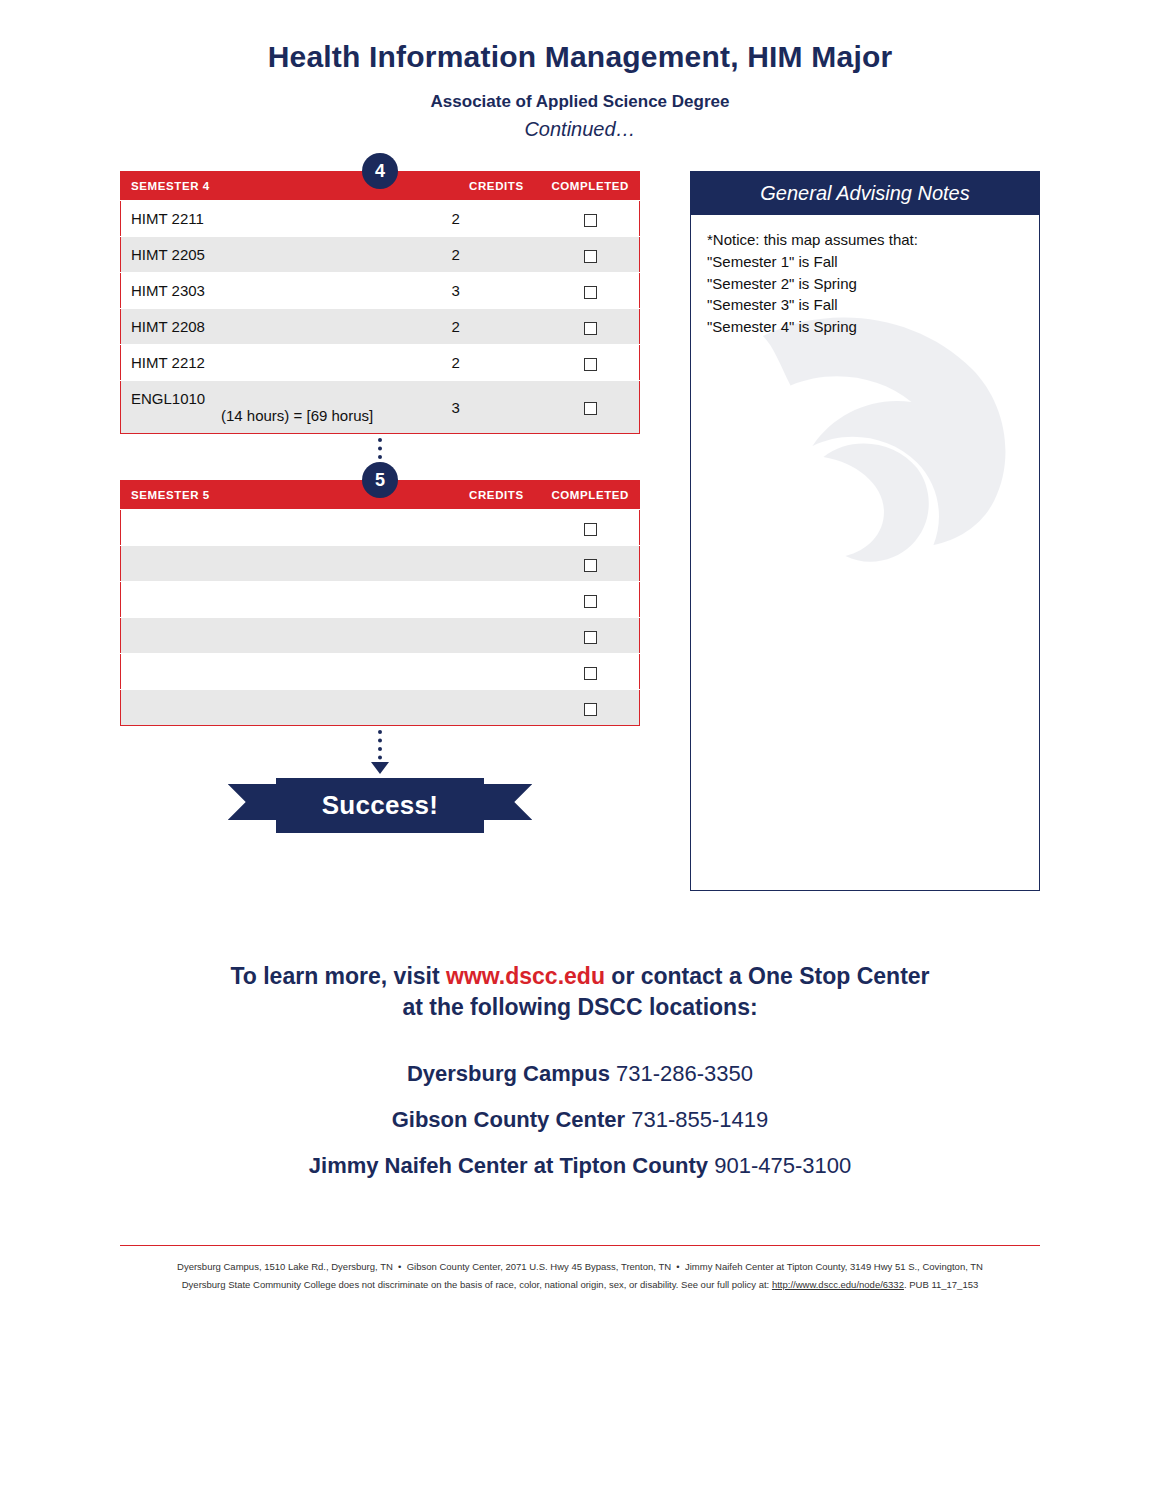Health Information Management, HIM Major
Associate of Applied Science Degree
Continued…
4
| Semester 4 | Credits | Completed |
| --- | --- | --- |
| HIMT 2211 | 2 | |
| HIMT 2205 | 2 | |
| HIMT 2303 | 3 | |
| HIMT 2208 | 2 | |
| HIMT 2212 | 2 | |
| ENGL1010 (14 hours) = [69 horus] | 3 | |
5
| Semester 5 | Credits | Completed |
| --- | --- | --- |
Success!
General Advising Notes
*Notice: this map assumes that:
"Semester 1" is Fall
"Semester 2" is Spring
"Semester 3" is Fall
"Semester 4" is Spring
To learn more, visit www.dscc.edu or contact a One Stop Center
at the following DSCC locations:
Dyersburg Campus 731-286-3350
Gibson County Center 731-855-1419
Jimmy Naifeh Center at Tipton County 901-475-3100
Dyersburg Campus, 1510 Lake Rd., Dyersburg, TN • Gibson County Center, 2071 U.S. Hwy 45 Bypass, Trenton, TN • Jimmy Naifeh Center at Tipton County, 3149 Hwy 51 S., Covington, TN
Dyersburg State Community College does not discriminate on the basis of race, color, national origin, sex, or disability. See our full policy at: http://www.dscc.edu/node/6332. PUB 11_17_153